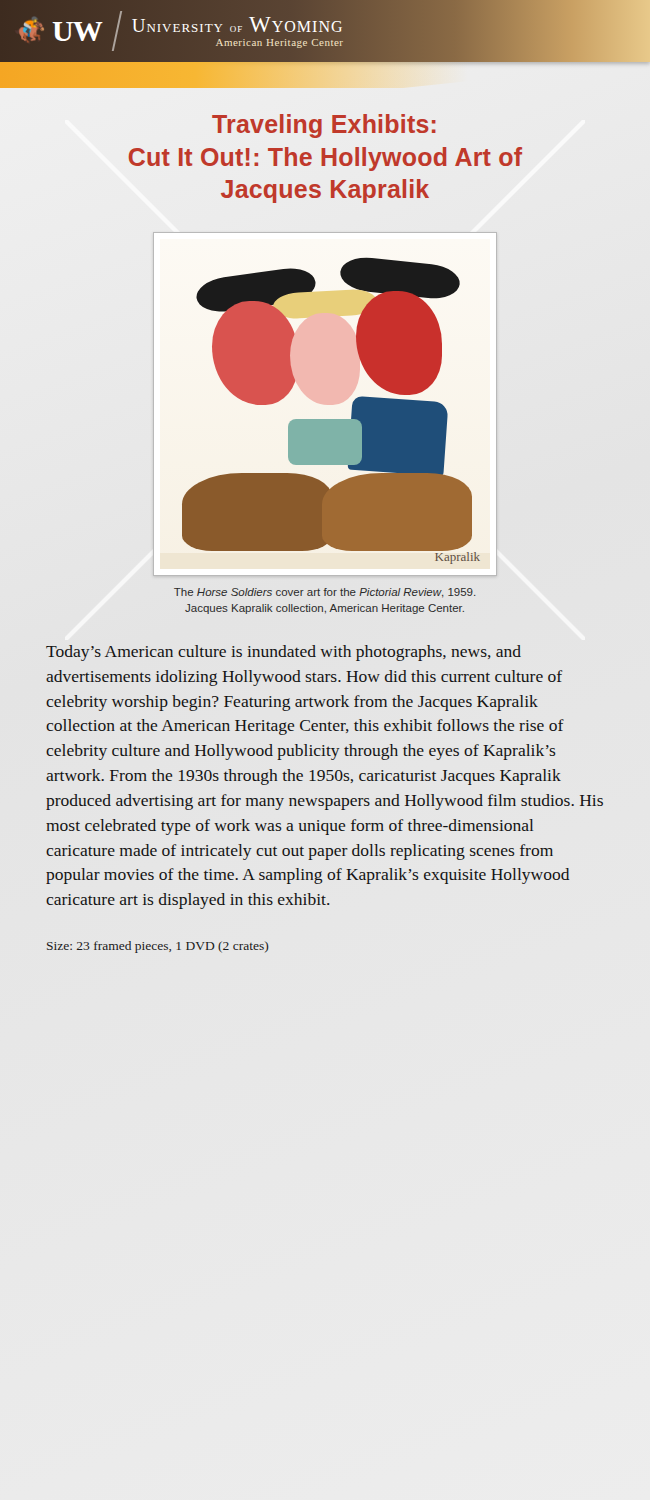🏇 UW
University of Wyoming
American Heritage Center
Traveling Exhibits: Cut It Out!: The Hollywood Art of Jacques Kapralik
Kapralik
The Horse Soldiers cover art for the Pictorial Review, 1959.
Jacques Kapralik collection, American Heritage Center.
Today’s American culture is inundated with photographs, news, and advertisements idolizing Hollywood stars. How did this current culture of celebrity worship begin? Featuring artwork from the Jacques Kapralik collection at the American Heritage Center, this exhibit follows the rise of celebrity culture and Hollywood publicity through the eyes of Kapralik’s artwork. From the 1930s through the 1950s, caricaturist Jacques Kapralik produced advertising art for many newspapers and Hollywood film studios. His most celebrated type of work was a unique form of three-dimensional caricature made of intricately cut out paper dolls replicating scenes from popular movies of the time. A sampling of Kapralik’s exquisite Hollywood caricature art is displayed in this exhibit.
Size: 23 framed pieces, 1 DVD (2 crates)